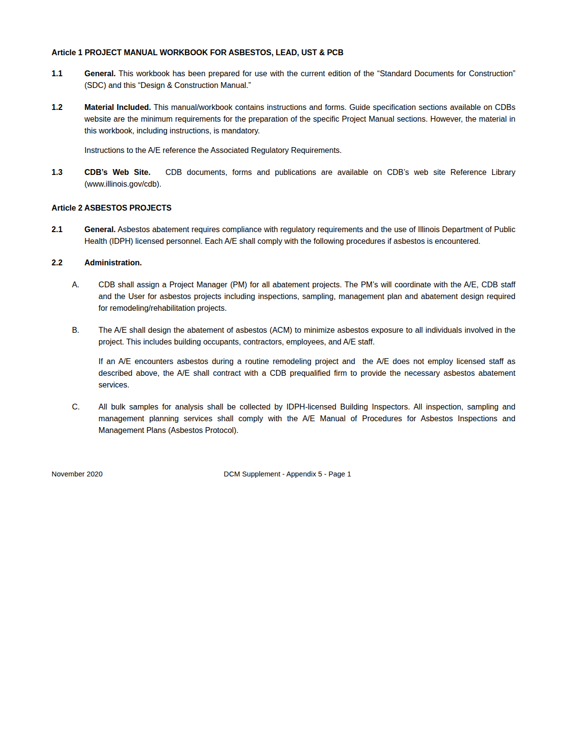Article 1 PROJECT MANUAL WORKBOOK FOR ASBESTOS, LEAD, UST & PCB
1.1
General. This workbook has been prepared for use with the current edition of the “Standard Documents for Construction” (SDC) and this “Design & Construction Manual.”
1.2
Material Included. This manual/workbook contains instructions and forms. Guide specification sections available on CDBs website are the minimum requirements for the preparation of the specific Project Manual sections. However, the material in this workbook, including instructions, is mandatory.
Instructions to the A/E reference the Associated Regulatory Requirements.
1.3
CDB’s Web Site. CDB documents, forms and publications are available on CDB’s web site Reference Library (www.illinois.gov/cdb).
Article 2 ASBESTOS PROJECTS
2.1
General. Asbestos abatement requires compliance with regulatory requirements and the use of Illinois Department of Public Health (IDPH) licensed personnel. Each A/E shall comply with the following procedures if asbestos is encountered.
2.2
Administration.
A.
CDB shall assign a Project Manager (PM) for all abatement projects. The PM’s will coordinate with the A/E, CDB staff and the User for asbestos projects including inspections, sampling, management plan and abatement design required for remodeling/rehabilitation projects.
B.
The A/E shall design the abatement of asbestos (ACM) to minimize asbestos exposure to all individuals involved in the project. This includes building occupants, contractors, employees, and A/E staff.
If an A/E encounters asbestos during a routine remodeling project and the A/E does not employ licensed staff as described above, the A/E shall contract with a CDB prequalified firm to provide the necessary asbestos abatement services.
C.
All bulk samples for analysis shall be collected by IDPH-licensed Building Inspectors. All inspection, sampling and management planning services shall comply with the A/E Manual of Procedures for Asbestos Inspections and Management Plans (Asbestos Protocol).
November 2020
DCM Supplement - Appendix 5 - Page 1